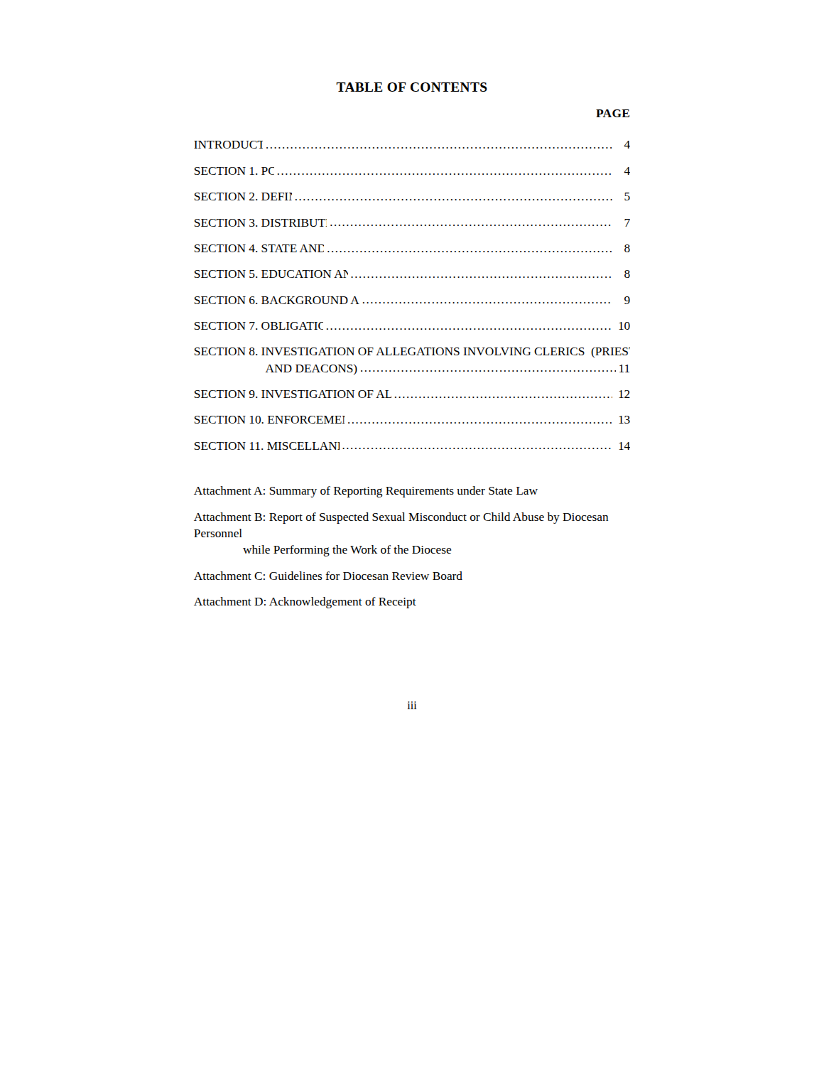TABLE OF CONTENTS
PAGE
INTRODUCTION .................................................................................................................. 4
SECTION 1. POLICY .................................................................................................................. 4
SECTION 2. DEFINITIONS .................................................................................................................. 5
SECTION 3. DISTRIBUTION OF POLICY .................................................................................................................. 7
SECTION 4. STATE AND LOCAL LAWS .................................................................................................................. 8
SECTION 5. EDUCATION AND ADMINISTRATION .................................................................................................................. 8
SECTION 6. BACKGROUND AND REFERENCE CHECKS .................................................................................................................. 9
SECTION 7. OBLIGATION TO REPORT .................................................................................................................. 10
SECTION 8. INVESTIGATION OF ALLEGATIONS INVOLVING CLERICS (PRIESTS AND DEACONS) .................................................................................................................. 11
SECTION 9. INVESTIGATION OF ALLEGATIONS INVOLVING NON-CLERICS .................................................................................................................. 12
SECTION 10. ENFORCEMENT AND SANCTIONS .................................................................................................................. 13
SECTION 11. MISCELLANEOUS PROVISIONS .................................................................................................................. 14
Attachment A: Summary of Reporting Requirements under State Law
Attachment B: Report of Suspected Sexual Misconduct or Child Abuse by Diocesan Personnel while Performing the Work of the Diocese
Attachment C: Guidelines for Diocesan Review Board
Attachment D: Acknowledgement of Receipt
iii